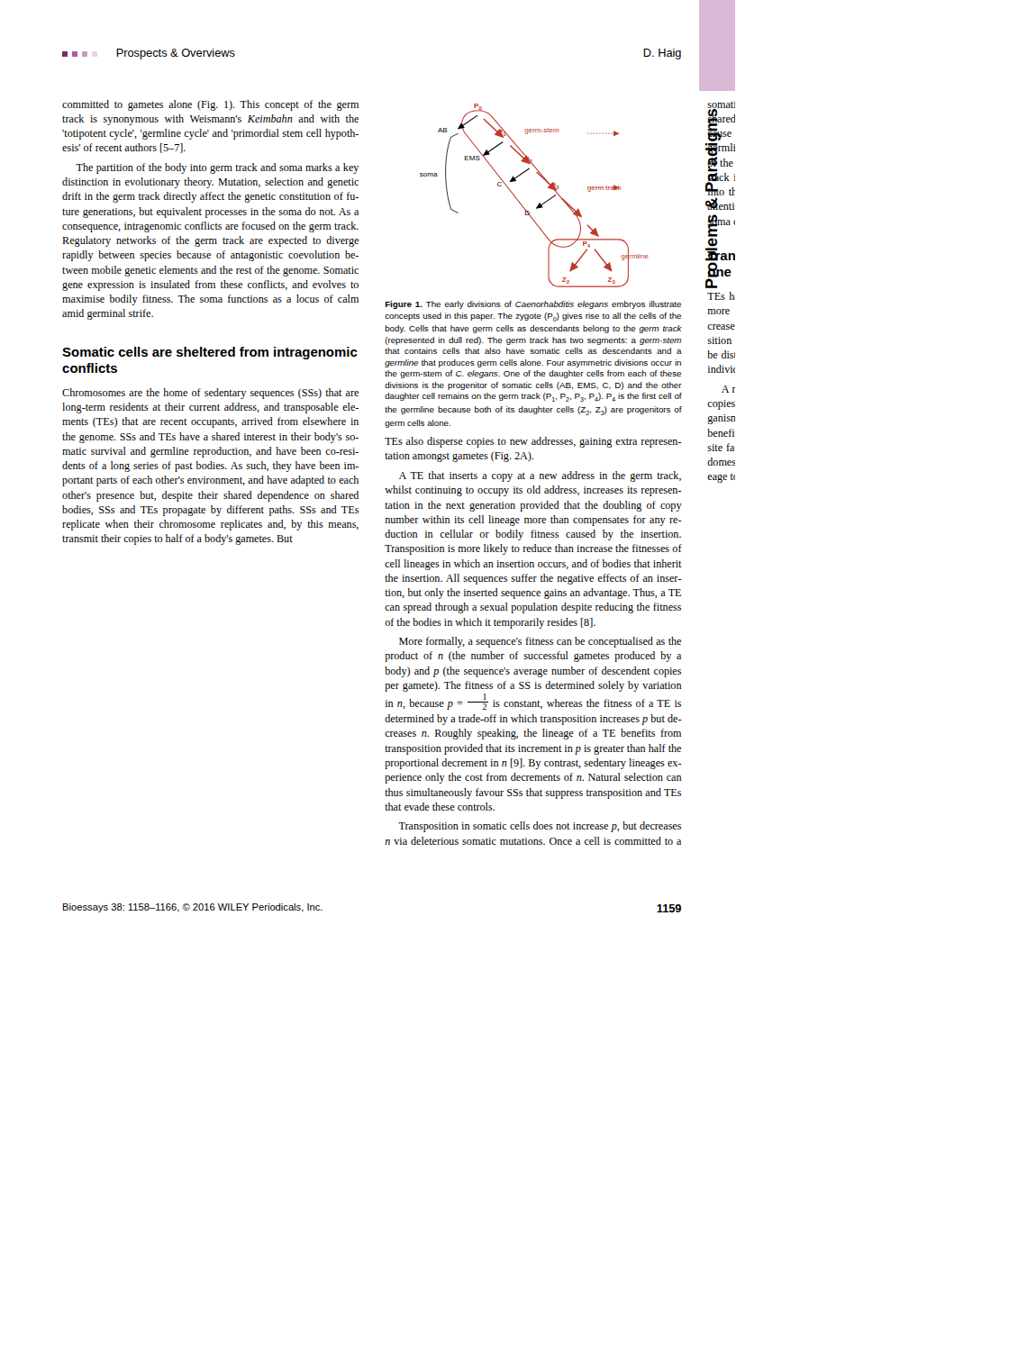Problems & Paradigms
Prospects & Overviews
D. Haig
committed to gametes alone (Fig. 1). This concept of the germ track is synonymous with Weismann's Keimbahn and with the 'totipotent cycle', 'germline cycle' and 'primordial stem cell hypothesis' of recent authors [5–7].
The partition of the body into germ track and soma marks a key distinction in evolutionary theory. Mutation, selection and genetic drift in the germ track directly affect the genetic constitution of future generations, but equivalent processes in the soma do not. As a consequence, intragenomic conflicts are focused on the germ track. Regulatory networks of the germ track are expected to diverge rapidly between species because of antagonistic coevolution between mobile genetic elements and the rest of the genome. Somatic gene expression is insulated from these conflicts, and evolves to maximise bodily fitness. The soma functions as a locus of calm amid germinal strife.
Somatic cells are sheltered from intragenomic conflicts
Chromosomes are the home of sedentary sequences (SSs) that are long-term residents at their current address, and transposable elements (TEs) that are recent occupants, arrived from elsewhere in the genome. SSs and TEs have a shared interest in their body's somatic survival and germline reproduction, and have been co-residents of a long series of past bodies. As such, they have been important parts of each other's environment, and have adapted to each other's presence but, despite their shared dependence on shared bodies, SSs and TEs propagate by different paths. SSs and TEs replicate when their chromosome replicates and, by this means, transmit their copies to half of a body's gametes. But
P0 P1 P2 P3 P4 Z2 Z3 AB EMS C D soma germ-stem germ track germline
Figure 1. The early divisions of Caenorhabditis elegans embryos illustrate concepts used in this paper. The zygote (P0) gives rise to all the cells of the body. Cells that have germ cells as descendants belong to the germ track (represented in dull red). The germ track has two segments: a germ-stem that contains cells that also have somatic cells as descendants and a germline that produces germ cells alone. Four asymmetric divisions occur in the germ-stem of C. elegans. One of the daughter cells from each of these divisions is the progenitor of somatic cells (AB, EMS, C, D) and the other daughter cell remains on the germ track (P1, P2, P3, P4). P4 is the first cell of the germline because both of its daughter cells (Z2, Z3) are progenitors of germ cells alone.
TEs also disperse copies to new addresses, gaining extra representation amongst gametes (Fig. 2A).
A TE that inserts a copy at a new address in the germ track, whilst continuing to occupy its old address, increases its representation in the next generation provided that the doubling of copy number within its cell lineage more than compensates for any reduction in cellular or bodily fitness caused by the insertion. Transposition is more likely to reduce than increase the fitnesses of cell lineages in which an insertion occurs, and of bodies that inherit the insertion. All sequences suffer the negative effects of an insertion, but only the inserted sequence gains an advantage. Thus, a TE can spread through a sexual population despite reducing the fitness of the bodies in which it temporarily resides [8].
More formally, a sequence's fitness can be conceptualised as the product of n (the number of successful gametes produced by a body) and p (the sequence's average number of descendent copies per gamete). The fitness of a SS is determined solely by variation in n, because p = 12 is constant, whereas the fitness of a TE is determined by a trade-off in which transposition increases p but decreases n. Roughly speaking, the lineage of a TE benefits from transposition provided that its increment in p is greater than half the proportional decrement in n [9]. By contrast, sedentary lineages experience only the cost from decrements of n. Natural selection can thus simultaneously favour SSs that suppress transposition and TEs that evade these controls.
Transposition in somatic cells does not increase p, but decreases n via deleterious somatic mutations. Once a cell is committed to a somatic fate, all of its genetic residents, both SSs and TEs, have a shared interest in maximizing n and minimizing transposition, because all somatic sequences benefit from bodily survival and germline reproduction, and none gains a benefit, beyond the death of the body, from faster replication than its fellows [10]. The germ track is a congested freeway on which TEs change lanes and cut into the orderly flow of the sedentary genome whilst evading the attention of ubiquitous traffic police. But the quiet byways of the soma can be lightly policed because there are no through roads.
Transposition in the germ track must keep one step ahead of inactivating mutations
TEs have peculiar evolutionary properties. More-active TEs leave more descendants at new addresses (because transposition increases p) but fewer descendants at old addresses (because transposition reduces n). Therefore, adaptations of a mobile lineage must be distinguished from adaptations of the lineage's members (where individual members are defined by chromosomal address).
A mobile lineage jumps from site to site whilst leaving resident copies at each step along the way. Each sedentary copy suffers organismal costs associated with further transposition, but the lineage benefits from colonization of new sites. Natural selection at each site favours eviction (elimination of chromosomes with the TE) or domestication (loss of a TE's ability to transpose). For a mobile lineage to
Bioessays 38: 1158–1166, © 2016 WILEY Periodicals, Inc.
1159